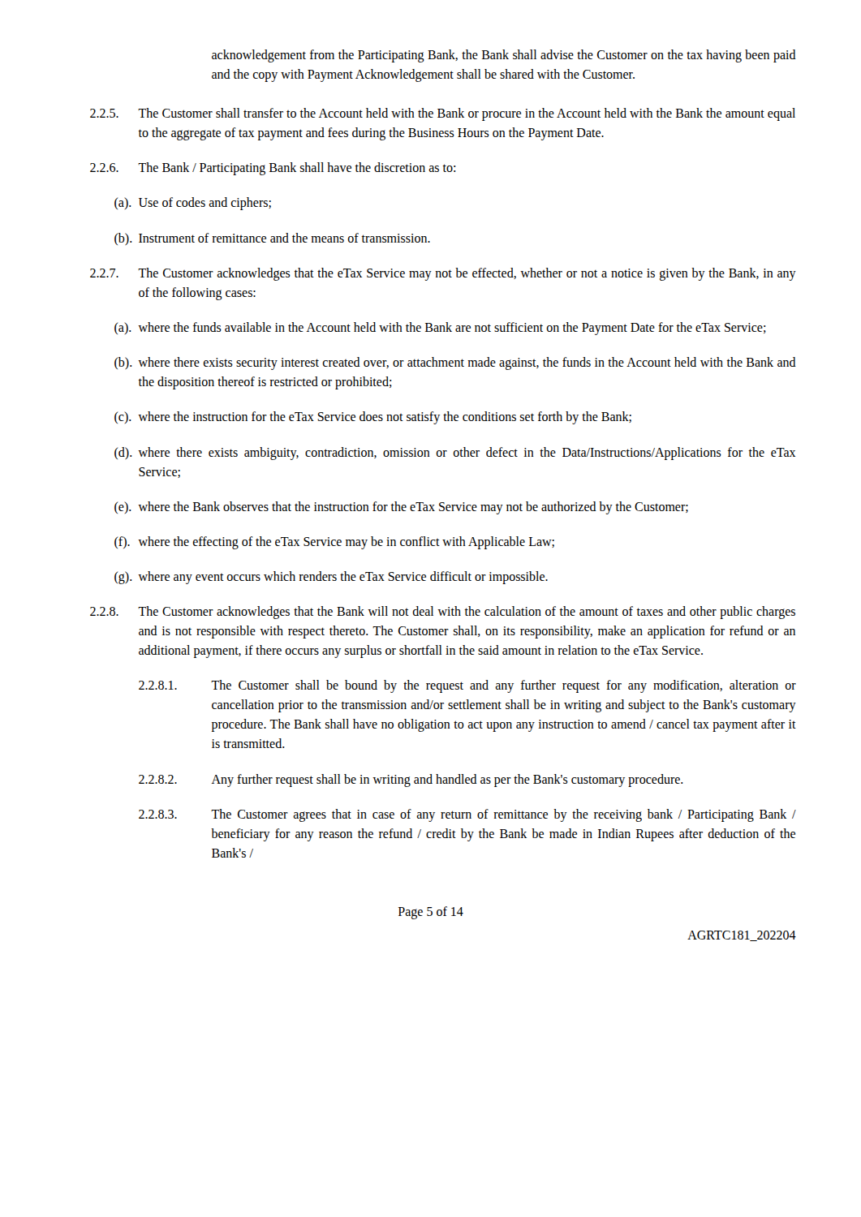acknowledgement from the Participating Bank, the Bank shall advise the Customer on the tax having been paid and the copy with Payment Acknowledgement shall be shared with the Customer.
2.2.5.
The Customer shall transfer to the Account held with the Bank or procure in the Account held with the Bank the amount equal to the aggregate of tax payment and fees during the Business Hours on the Payment Date.
2.2.6.
The Bank / Participating Bank shall have the discretion as to:
(a).
Use of codes and ciphers;
(b).
Instrument of remittance and the means of transmission.
2.2.7.
The Customer acknowledges that the eTax Service may not be effected, whether or not a notice is given by the Bank, in any of the following cases:
(a).
where the funds available in the Account held with the Bank are not sufficient on the Payment Date for the eTax Service;
(b).
where there exists security interest created over, or attachment made against, the funds in the Account held with the Bank and the disposition thereof is restricted or prohibited;
(c).
where the instruction for the eTax Service does not satisfy the conditions set forth by the Bank;
(d).
where there exists ambiguity, contradiction, omission or other defect in the Data/Instructions/Applications for the eTax Service;
(e).
where the Bank observes that the instruction for the eTax Service may not be authorized by the Customer;
(f).
where the effecting of the eTax Service may be in conflict with Applicable Law;
(g).
where any event occurs which renders the eTax Service difficult or impossible.
2.2.8.
The Customer acknowledges that the Bank will not deal with the calculation of the amount of taxes and other public charges and is not responsible with respect thereto. The Customer shall, on its responsibility, make an application for refund or an additional payment, if there occurs any surplus or shortfall in the said amount in relation to the eTax Service.
2.2.8.1.
The Customer shall be bound by the request and any further request for any modification, alteration or cancellation prior to the transmission and/or settlement shall be in writing and subject to the Bank's customary procedure. The Bank shall have no obligation to act upon any instruction to amend / cancel tax payment after it is transmitted.
2.2.8.2.
Any further request shall be in writing and handled as per the Bank's customary procedure.
2.2.8.3.
The Customer agrees that in case of any return of remittance by the receiving bank / Participating Bank / beneficiary for any reason the refund / credit by the Bank be made in Indian Rupees after deduction of the Bank's /
Page 5 of 14
AGRTC181_202204